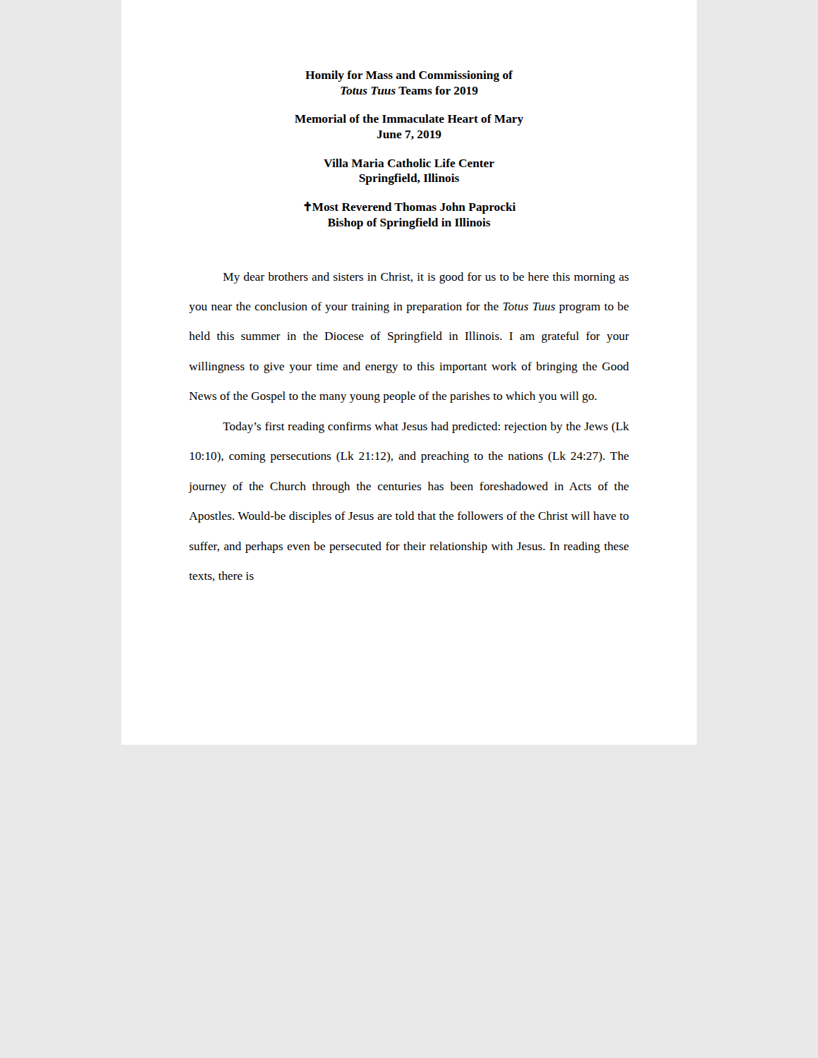Homily for Mass and Commissioning of Totus Tuus Teams for 2019
Memorial of the Immaculate Heart of Mary June 7, 2019
Villa Maria Catholic Life Center Springfield, Illinois
✝Most Reverend Thomas John Paprocki Bishop of Springfield in Illinois
My dear brothers and sisters in Christ, it is good for us to be here this morning as you near the conclusion of your training in preparation for the Totus Tuus program to be held this summer in the Diocese of Springfield in Illinois. I am grateful for your willingness to give your time and energy to this important work of bringing the Good News of the Gospel to the many young people of the parishes to which you will go.
Today’s first reading confirms what Jesus had predicted: rejection by the Jews (Lk 10:10), coming persecutions (Lk 21:12), and preaching to the nations (Lk 24:27). The journey of the Church through the centuries has been foreshadowed in Acts of the Apostles. Would-be disciples of Jesus are told that the followers of the Christ will have to suffer, and perhaps even be persecuted for their relationship with Jesus. In reading these texts, there is